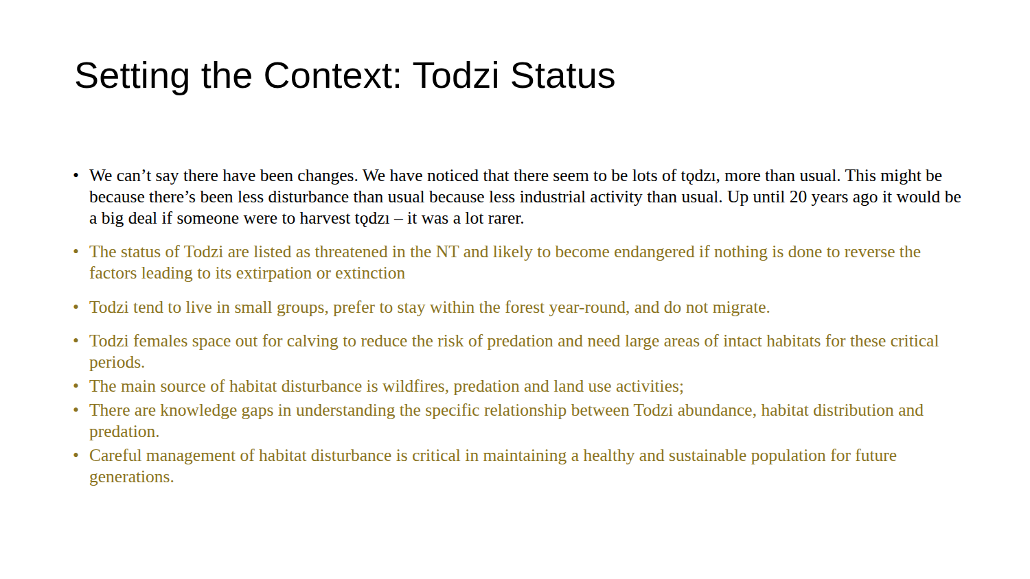Setting the Context: Todzi Status
We can’t say there have been changes. We have noticed that there seem to be lots of tǫdzı, more than usual. This might be because there’s been less disturbance than usual because less industrial activity than usual. Up until 20 years ago it would be a big deal if someone were to harvest tǫdzı – it was a lot rarer.
The status of Todzi are listed as threatened in the NT and likely to become endangered if nothing is done to reverse the factors leading to its extirpation or extinction
Todzi tend to live in small groups, prefer to stay within the forest year-round, and do not migrate.
Todzi females space out for calving to reduce the risk of predation and need large areas of intact habitats for these critical periods.
The main source of habitat disturbance is wildfires, predation and land use activities;
There are knowledge gaps in understanding the specific relationship between Todzi abundance, habitat distribution and predation.
Careful management of habitat disturbance is critical in maintaining a healthy and sustainable population for future generations.